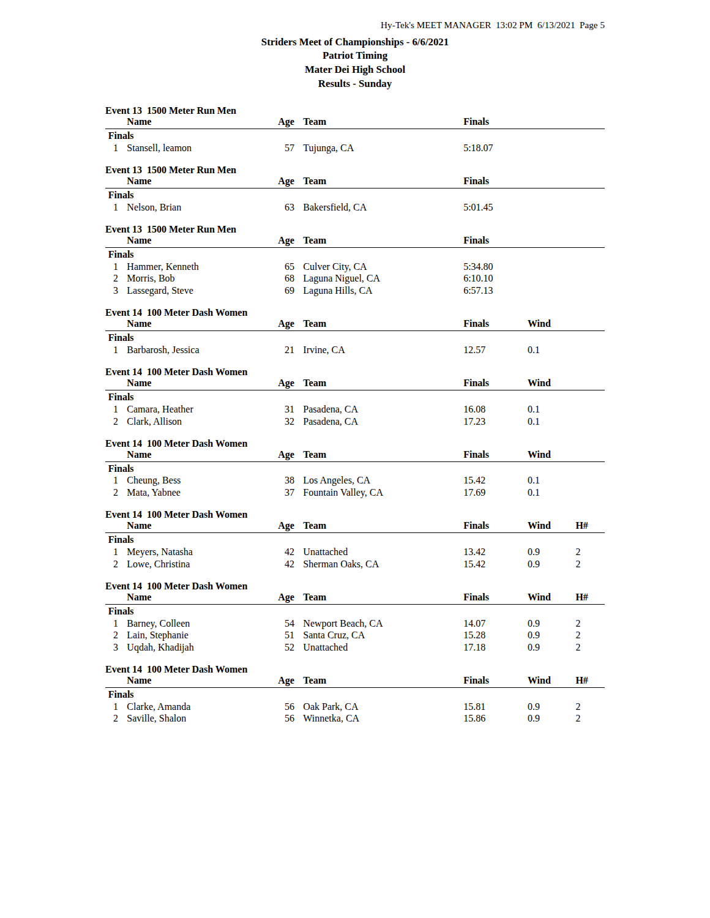Hy-Tek's MEET MANAGER 13:02 PM 6/13/2021 Page 5
Striders Meet of Championships - 6/6/2021
Patriot Timing
Mater Dei High School
Results - Sunday
Event 13 1500 Meter Run Men
| | Name | Age | Team | Finals | | |
| --- | --- | --- | --- | --- | --- | --- |
| Finals |
| 1 | Stansell, leamon | 57 | Tujunga, CA | 5:18.07 | | |
Event 13 1500 Meter Run Men
| | Name | Age | Team | Finals | | |
| --- | --- | --- | --- | --- | --- | --- |
| Finals |
| 1 | Nelson, Brian | 63 | Bakersfield, CA | 5:01.45 | | |
Event 13 1500 Meter Run Men
| | Name | Age | Team | Finals | | |
| --- | --- | --- | --- | --- | --- | --- |
| Finals |
| 1 | Hammer, Kenneth | 65 | Culver City, CA | 5:34.80 | | |
| 2 | Morris, Bob | 68 | Laguna Niguel, CA | 6:10.10 | | |
| 3 | Lassegard, Steve | 69 | Laguna Hills, CA | 6:57.13 | | |
Event 14 100 Meter Dash Women
| | Name | Age | Team | Finals | Wind | |
| --- | --- | --- | --- | --- | --- | --- |
| Finals |
| 1 | Barbarosh, Jessica | 21 | Irvine, CA | 12.57 | 0.1 | |
Event 14 100 Meter Dash Women
| | Name | Age | Team | Finals | Wind | |
| --- | --- | --- | --- | --- | --- | --- |
| Finals |
| 1 | Camara, Heather | 31 | Pasadena, CA | 16.08 | 0.1 | |
| 2 | Clark, Allison | 32 | Pasadena, CA | 17.23 | 0.1 | |
Event 14 100 Meter Dash Women
| | Name | Age | Team | Finals | Wind | |
| --- | --- | --- | --- | --- | --- | --- |
| Finals |
| 1 | Cheung, Bess | 38 | Los Angeles, CA | 15.42 | 0.1 | |
| 2 | Mata, Yabnee | 37 | Fountain Valley, CA | 17.69 | 0.1 | |
Event 14 100 Meter Dash Women
| | Name | Age | Team | Finals | Wind | H# |
| --- | --- | --- | --- | --- | --- | --- |
| Finals |
| 1 | Meyers, Natasha | 42 | Unattached | 13.42 | 0.9 | 2 |
| 2 | Lowe, Christina | 42 | Sherman Oaks, CA | 15.42 | 0.9 | 2 |
Event 14 100 Meter Dash Women
| | Name | Age | Team | Finals | Wind | H# |
| --- | --- | --- | --- | --- | --- | --- |
| Finals |
| 1 | Barney, Colleen | 54 | Newport Beach, CA | 14.07 | 0.9 | 2 |
| 2 | Lain, Stephanie | 51 | Santa Cruz, CA | 15.28 | 0.9 | 2 |
| 3 | Uqdah, Khadijah | 52 | Unattached | 17.18 | 0.9 | 2 |
Event 14 100 Meter Dash Women
| | Name | Age | Team | Finals | Wind | H# |
| --- | --- | --- | --- | --- | --- | --- |
| Finals |
| 1 | Clarke, Amanda | 56 | Oak Park, CA | 15.81 | 0.9 | 2 |
| 2 | Saville, Shalon | 56 | Winnetka, CA | 15.86 | 0.9 | 2 |